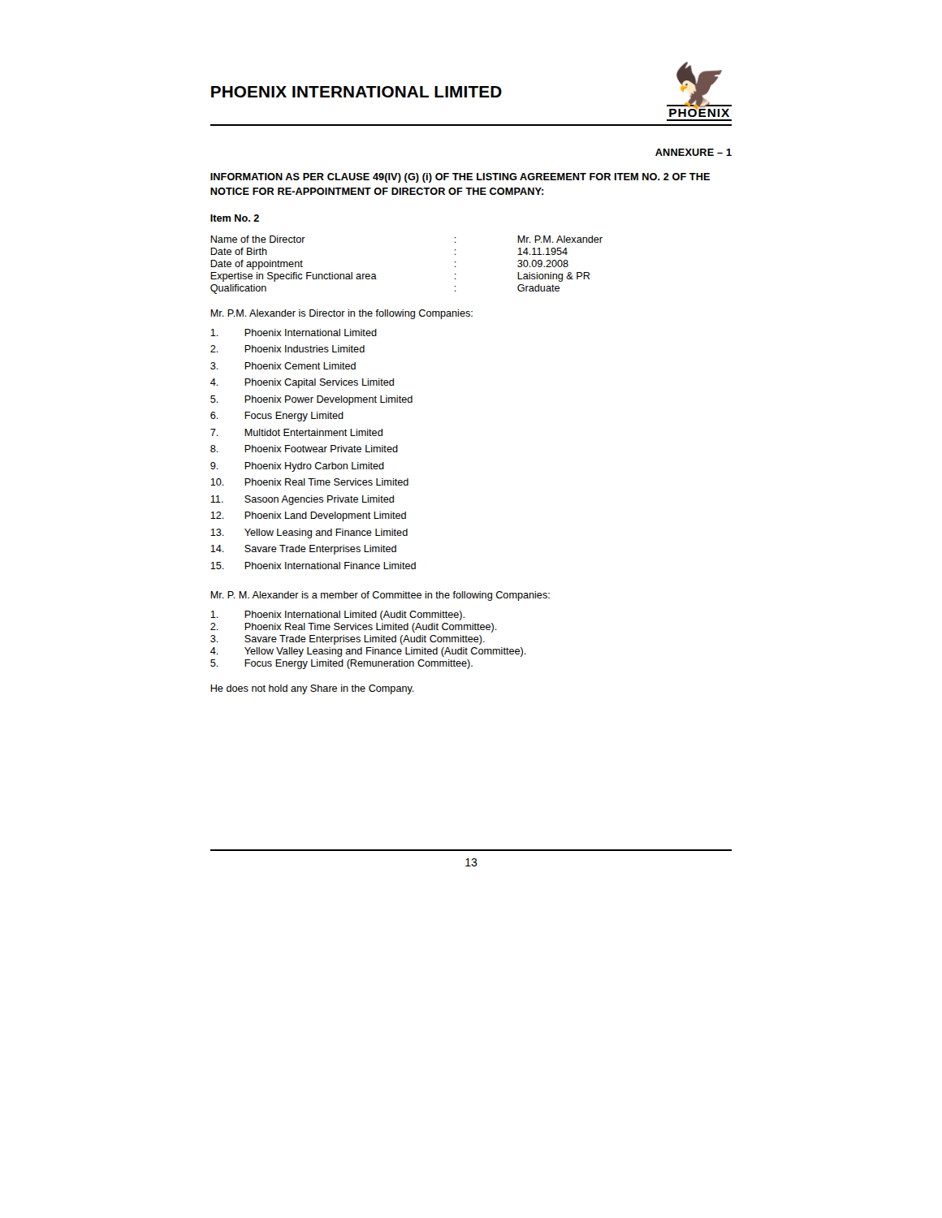PHOENIX INTERNATIONAL LIMITED
🦅
PHOENIX
ANNEXURE – 1
INFORMATION AS PER CLAUSE 49(IV) (G) (i) OF THE LISTING AGREEMENT FOR ITEM NO. 2 OF THE NOTICE FOR RE-APPOINTMENT OF DIRECTOR OF THE COMPANY:
Item No. 2
| Name of the Director | : | Mr. P.M. Alexander |
| Date of Birth | : | 14.11.1954 |
| Date of appointment | : | 30.09.2008 |
| Expertise in Specific Functional area | : | Laisioning & PR |
| Qualification | : | Graduate |
Mr. P.M. Alexander is Director in the following Companies:
Phoenix International Limited
Phoenix Industries Limited
Phoenix Cement Limited
Phoenix Capital Services Limited
Phoenix Power Development Limited
Focus Energy Limited
Multidot Entertainment Limited
Phoenix Footwear Private Limited
Phoenix Hydro Carbon Limited
Phoenix Real Time Services Limited
Sasoon Agencies Private Limited
Phoenix Land Development Limited
Yellow Leasing and Finance Limited
Savare Trade Enterprises Limited
Phoenix International Finance Limited
Mr. P. M. Alexander is a member of Committee in the following Companies:
Phoenix International Limited (Audit Committee).
Phoenix Real Time Services Limited (Audit Committee).
Savare Trade Enterprises Limited (Audit Committee).
Yellow Valley Leasing and Finance Limited (Audit Committee).
Focus Energy Limited (Remuneration Committee).
He does not hold any Share in the Company.
13